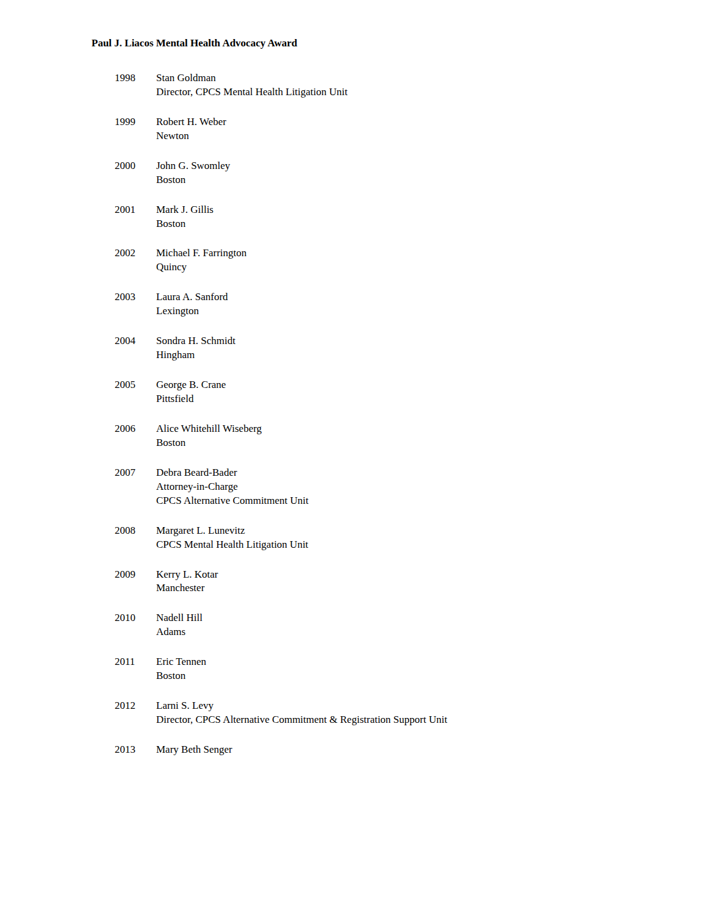Paul J. Liacos Mental Health Advocacy Award
1998
Stan Goldman Director, CPCS Mental Health Litigation Unit
1999
Robert H. Weber Newton
2000
John G. Swomley Boston
2001
Mark J. Gillis Boston
2002
Michael F. Farrington Quincy
2003
Laura A. Sanford Lexington
2004
Sondra H. Schmidt Hingham
2005
George B. Crane Pittsfield
2006
Alice Whitehill Wiseberg Boston
2007
Debra Beard-Bader Attorney-in-Charge CPCS Alternative Commitment Unit
2008
Margaret L. Lunevitz CPCS Mental Health Litigation Unit
2009
Kerry L. Kotar Manchester
2010
Nadell Hill Adams
2011
Eric Tennen Boston
2012
Larni S. Levy Director, CPCS Alternative Commitment & Registration Support Unit
2013
Mary Beth Senger